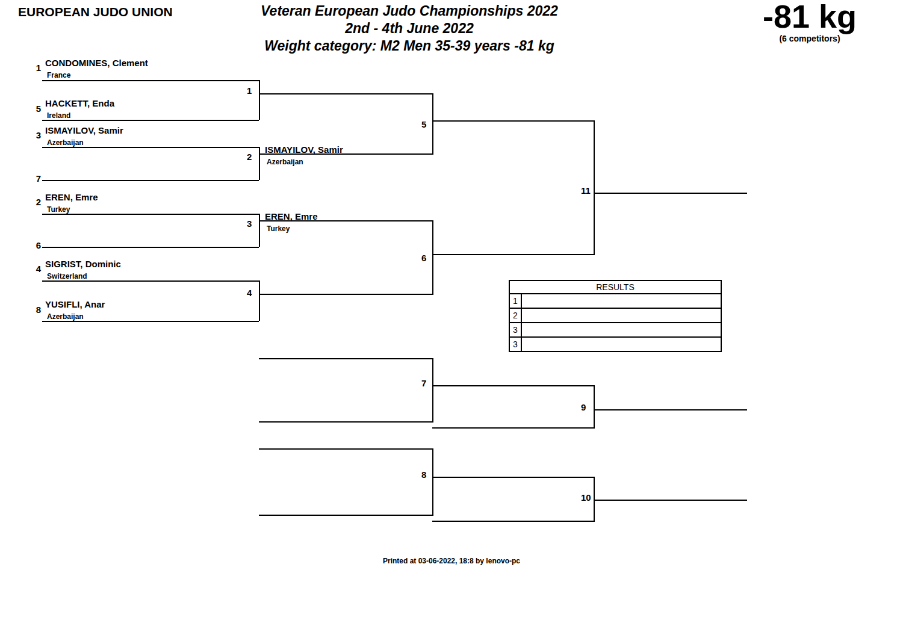EUROPEAN JUDO UNION
Veteran European Judo Championships 2022
2nd - 4th June 2022
Weight category: M2 Men 35-39 years -81 kg
-81 kg
(6 competitors)
1
CONDOMINES, Clement
France
5
HACKETT, Enda
Ireland
1
3
ISMAYILOV, Samir
Azerbaijan
7
2
ISMAYILOV, Samir
Azerbaijan
5
2
EREN, Emre
Turkey
6
3
EREN, Emre
Turkey
4
SIGRIST, Dominic
Switzerland
8
YUSIFLI, Anar
Azerbaijan
4
6
11
7
9
8
10
RESULTS
1
2
3
3
Printed at 03-06-2022, 18:8 by lenovo-pc